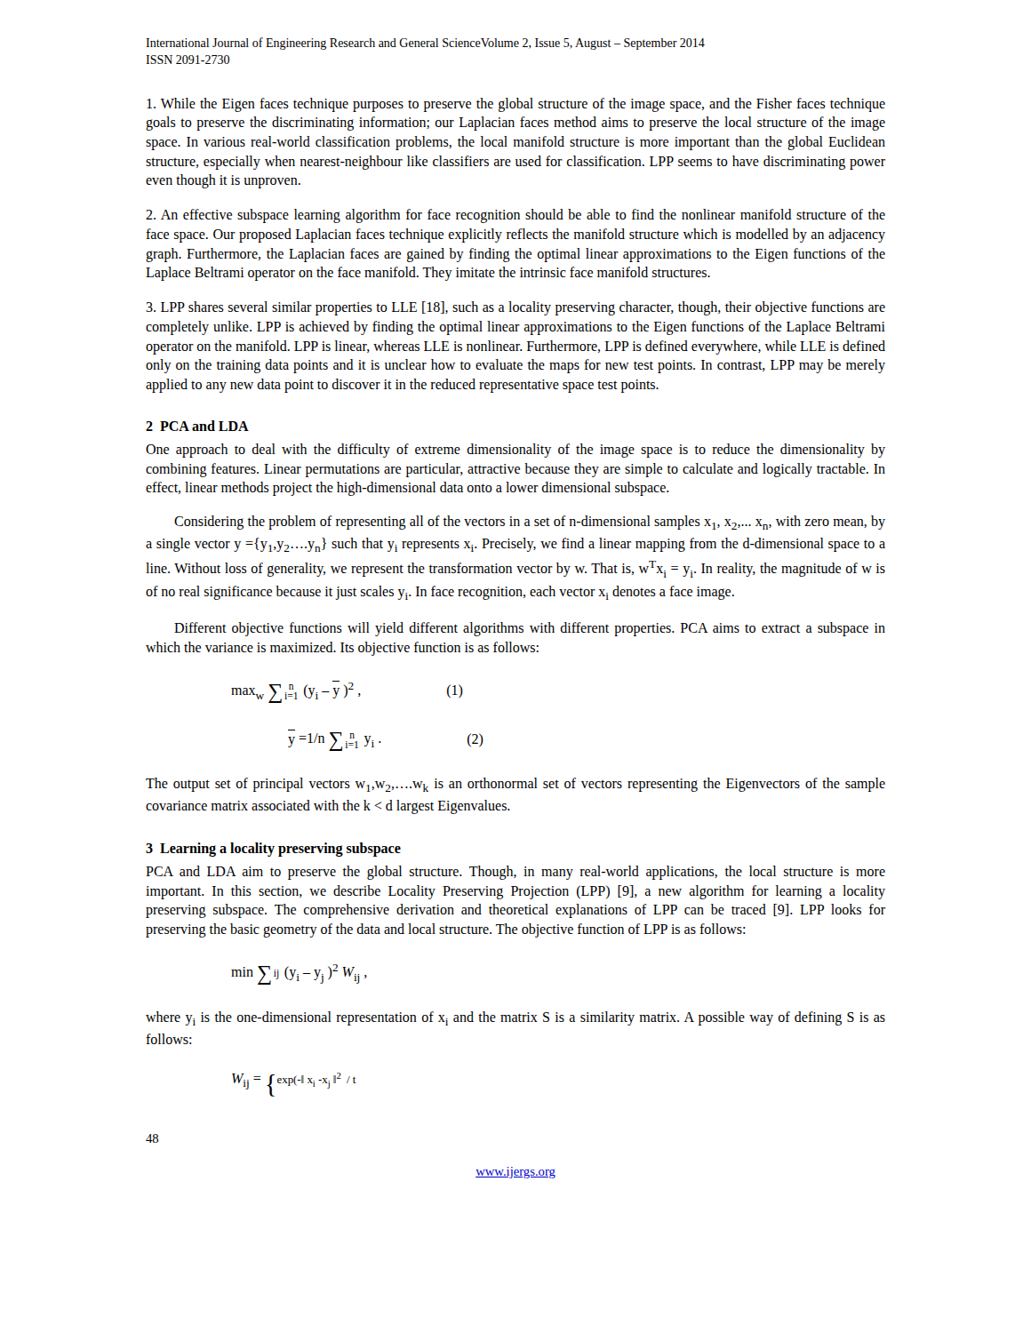International Journal of Engineering Research and General ScienceVolume 2, Issue 5, August – September 2014
ISSN 2091-2730
1. While the Eigen faces technique purposes to preserve the global structure of the image space, and the Fisher faces technique goals to preserve the discriminating information; our Laplacian faces method aims to preserve the local structure of the image space. In various real-world classification problems, the local manifold structure is more important than the global Euclidean structure, especially when nearest-neighbour like classifiers are used for classification. LPP seems to have discriminating power even though it is unproven.
2. An effective subspace learning algorithm for face recognition should be able to find the nonlinear manifold structure of the face space. Our proposed Laplacian faces technique explicitly reflects the manifold structure which is modelled by an adjacency graph. Furthermore, the Laplacian faces are gained by finding the optimal linear approximations to the Eigen functions of the Laplace Beltrami operator on the face manifold. They imitate the intrinsic face manifold structures.
3. LPP shares several similar properties to LLE [18], such as a locality preserving character, though, their objective functions are completely unlike. LPP is achieved by finding the optimal linear approximations to the Eigen functions of the Laplace Beltrami operator on the manifold. LPP is linear, whereas LLE is nonlinear. Furthermore, LPP is defined everywhere, while LLE is defined only on the training data points and it is unclear how to evaluate the maps for new test points. In contrast, LPP may be merely applied to any new data point to discover it in the reduced representative space test points.
2 PCA and LDA
One approach to deal with the difficulty of extreme dimensionality of the image space is to reduce the dimensionality by combining features. Linear permutations are particular, attractive because they are simple to calculate and logically tractable. In effect, linear methods project the high-dimensional data onto a lower dimensional subspace.
Considering the problem of representing all of the vectors in a set of n-dimensional samples x1, x2,... xn, with zero mean, by a single vector y ={y1,y2….yn} such that yi represents xi. Precisely, we find a linear mapping from the d-dimensional space to a line. Without loss of generality, we represent the transformation vector by w. That is, wTxi = yi. In reality, the magnitude of w is of no real significance because it just scales yi. In face recognition, each vector xi denotes a face image.
Different objective functions will yield different algorithms with different properties. PCA aims to extract a subspace in which the variance is maximized. Its objective function is as follows:
maxw ∑ni=1 (yi – y )2 ,(1)
y =1/n ∑ni=1 yi .(2)
The output set of principal vectors w1,w2,….wk is an orthonormal set of vectors representing the Eigenvectors of the sample covariance matrix associated with the k < d largest Eigenvalues.
3 Learning a locality preserving subspace
PCA and LDA aim to preserve the global structure. Though, in many real-world applications, the local structure is more important. In this section, we describe Locality Preserving Projection (LPP) [9], a new algorithm for learning a locality preserving subspace. The comprehensive derivation and theoretical explanations of LPP can be traced [9]. LPP looks for preserving the basic geometry of the data and local structure. The objective function of LPP is as follows:
min ∑ij (yi – yj )2 Wij ,
where yi is the one-dimensional representation of xi and the matrix S is a similarity matrix. A possible way of defining S is as follows:
Wij = {exp(-‖ xi -xj ‖2 / t
48
www.ijergs.org